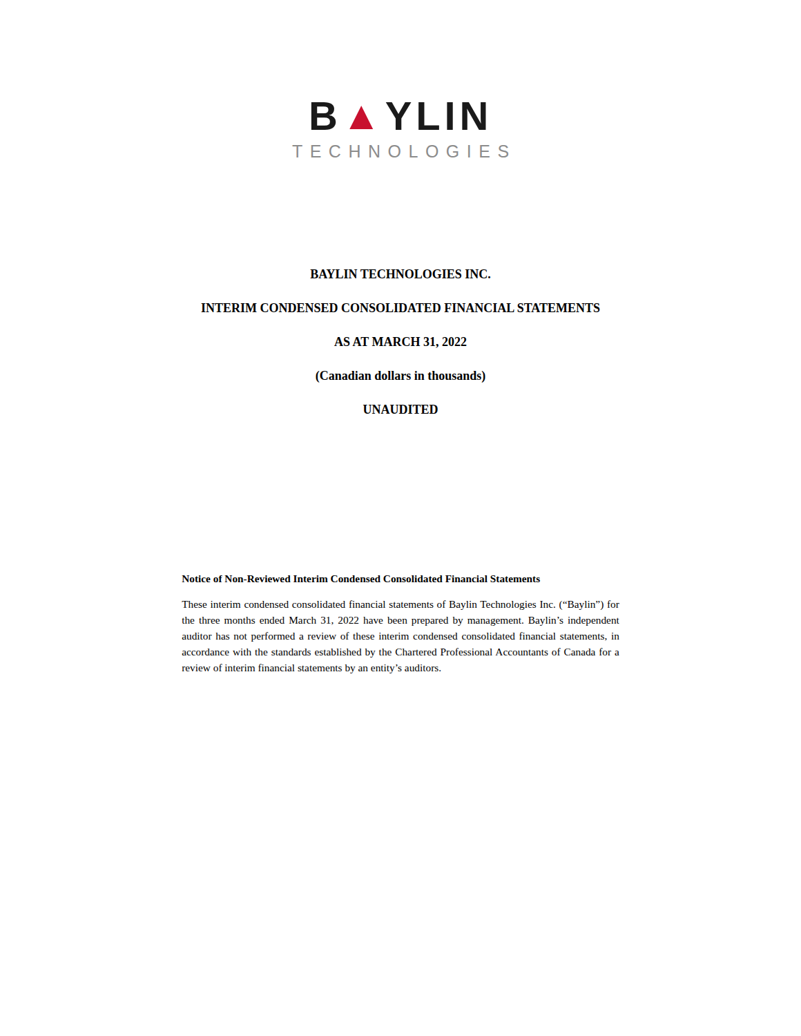B▲YLIN
TECHNOLOGIES
BAYLIN TECHNOLOGIES INC.
INTERIM CONDENSED CONSOLIDATED FINANCIAL STATEMENTS
AS AT MARCH 31, 2022
(Canadian dollars in thousands)
UNAUDITED
Notice of Non-Reviewed Interim Condensed Consolidated Financial Statements
These interim condensed consolidated financial statements of Baylin Technologies Inc. (“Baylin”) for the three months ended March 31, 2022 have been prepared by management. Baylin’s independent auditor has not performed a review of these interim condensed consolidated financial statements, in accordance with the standards established by the Chartered Professional Accountants of Canada for a review of interim financial statements by an entity’s auditors.